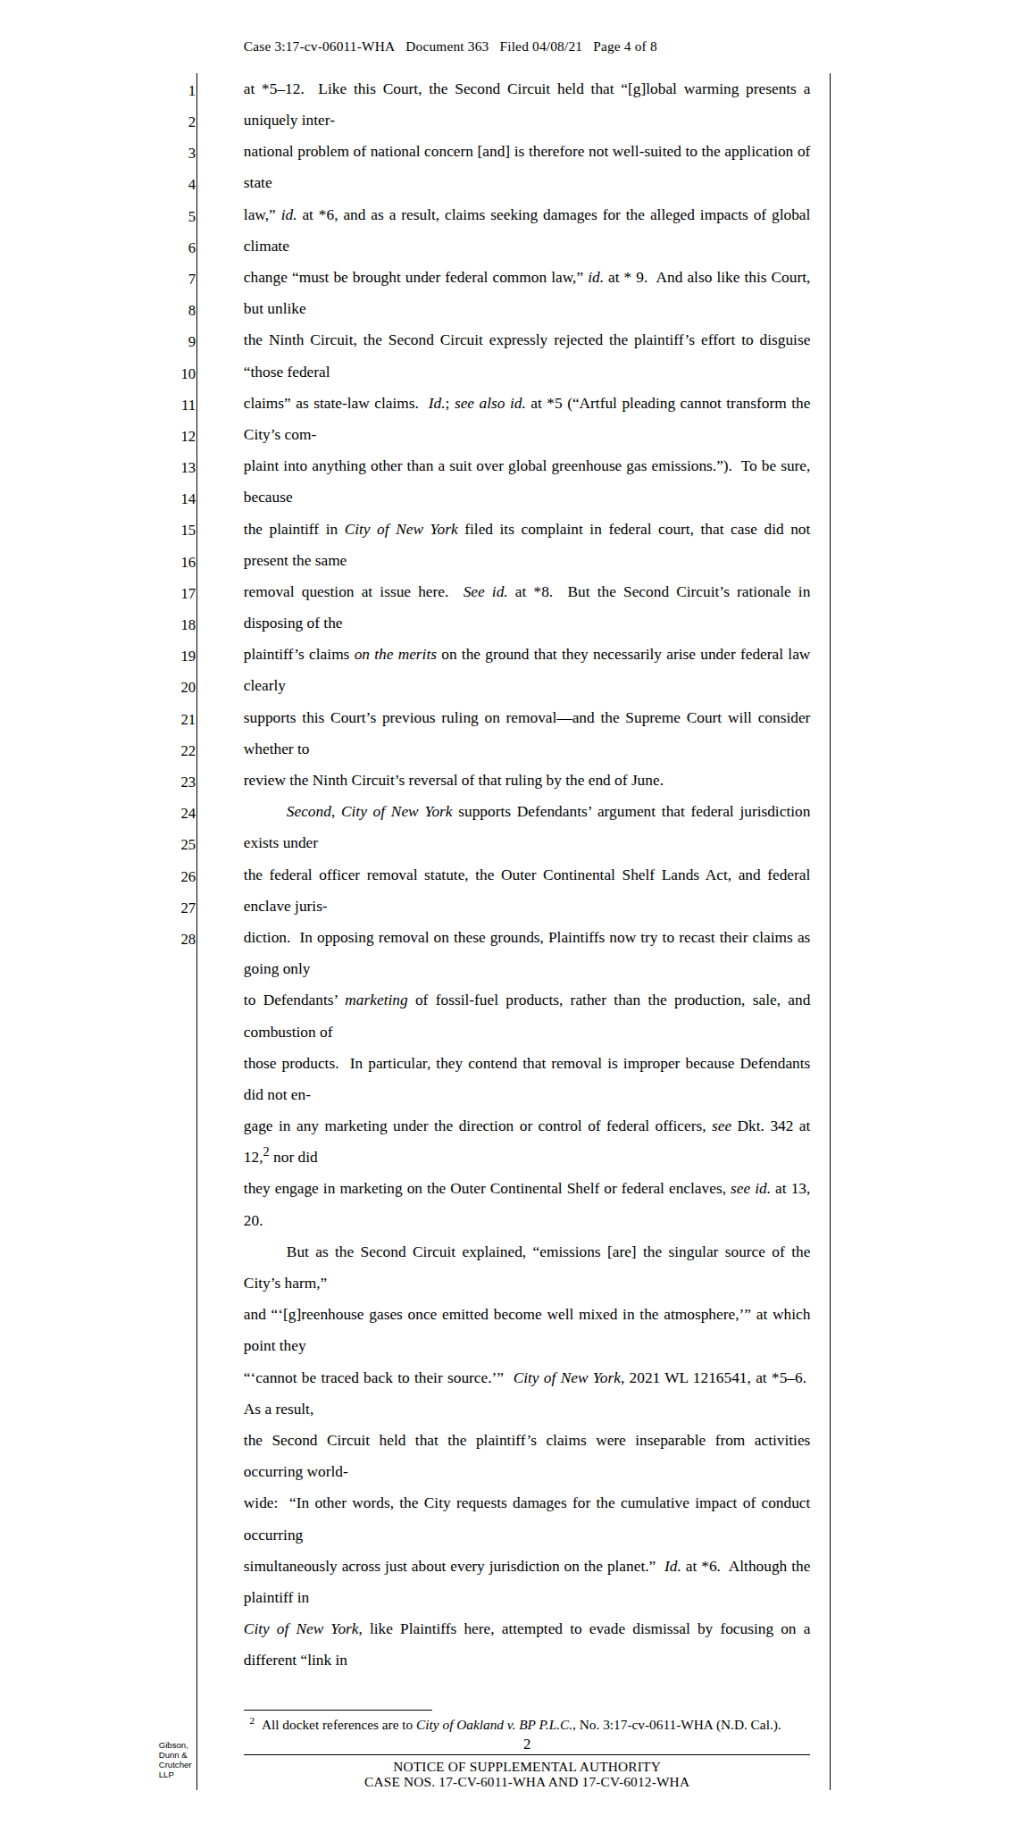Case 3:17-cv-06011-WHA Document 363 Filed 04/08/21 Page 4 of 8
1
2
3
4
5
6
7
8
9
10
11
12
13
14
15
16
17
18
19
20
21
22
23
24
25
26
27
28
at *5–12. Like this Court, the Second Circuit held that “[g]lobal warming presents a uniquely inter-
national problem of national concern [and] is therefore not well-suited to the application of state
law,” id. at *6, and as a result, claims seeking damages for the alleged impacts of global climate
change “must be brought under federal common law,” id. at * 9. And also like this Court, but unlike
the Ninth Circuit, the Second Circuit expressly rejected the plaintiff’s effort to disguise “those federal
claims” as state-law claims. Id.; see also id. at *5 (“Artful pleading cannot transform the City’s com-
plaint into anything other than a suit over global greenhouse gas emissions.”). To be sure, because
the plaintiff in City of New York filed its complaint in federal court, that case did not present the same
removal question at issue here. See id. at *8. But the Second Circuit’s rationale in disposing of the
plaintiff’s claims on the merits on the ground that they necessarily arise under federal law clearly
supports this Court’s previous ruling on removal—and the Supreme Court will consider whether to
review the Ninth Circuit’s reversal of that ruling by the end of June.
Second, City of New York supports Defendants’ argument that federal jurisdiction exists under
the federal officer removal statute, the Outer Continental Shelf Lands Act, and federal enclave juris-
diction. In opposing removal on these grounds, Plaintiffs now try to recast their claims as going only
to Defendants’ marketing of fossil-fuel products, rather than the production, sale, and combustion of
those products. In particular, they contend that removal is improper because Defendants did not en-
gage in any marketing under the direction or control of federal officers, see Dkt. 342 at 12,2 nor did
they engage in marketing on the Outer Continental Shelf or federal enclaves, see id. at 13, 20.
But as the Second Circuit explained, “emissions [are] the singular source of the City’s harm,”
and “‘[g]reenhouse gases once emitted become well mixed in the atmosphere,’” at which point they
“‘cannot be traced back to their source.’” City of New York, 2021 WL 1216541, at *5–6. As a result,
the Second Circuit held that the plaintiff’s claims were inseparable from activities occurring world-
wide: “In other words, the City requests damages for the cumulative impact of conduct occurring
simultaneously across just about every jurisdiction on the planet.” Id. at *6. Although the plaintiff in
City of New York, like Plaintiffs here, attempted to evade dismissal by focusing on a different “link in
2 All docket references are to City of Oakland v. BP P.L.C., No. 3:17-cv-0611-WHA (N.D. Cal.).
2
NOTICE OF SUPPLEMENTAL AUTHORITY
CASE NOS. 17-CV-6011-WHA AND 17-CV-6012-WHA
Gibson, Dunn &
Crutcher LLP